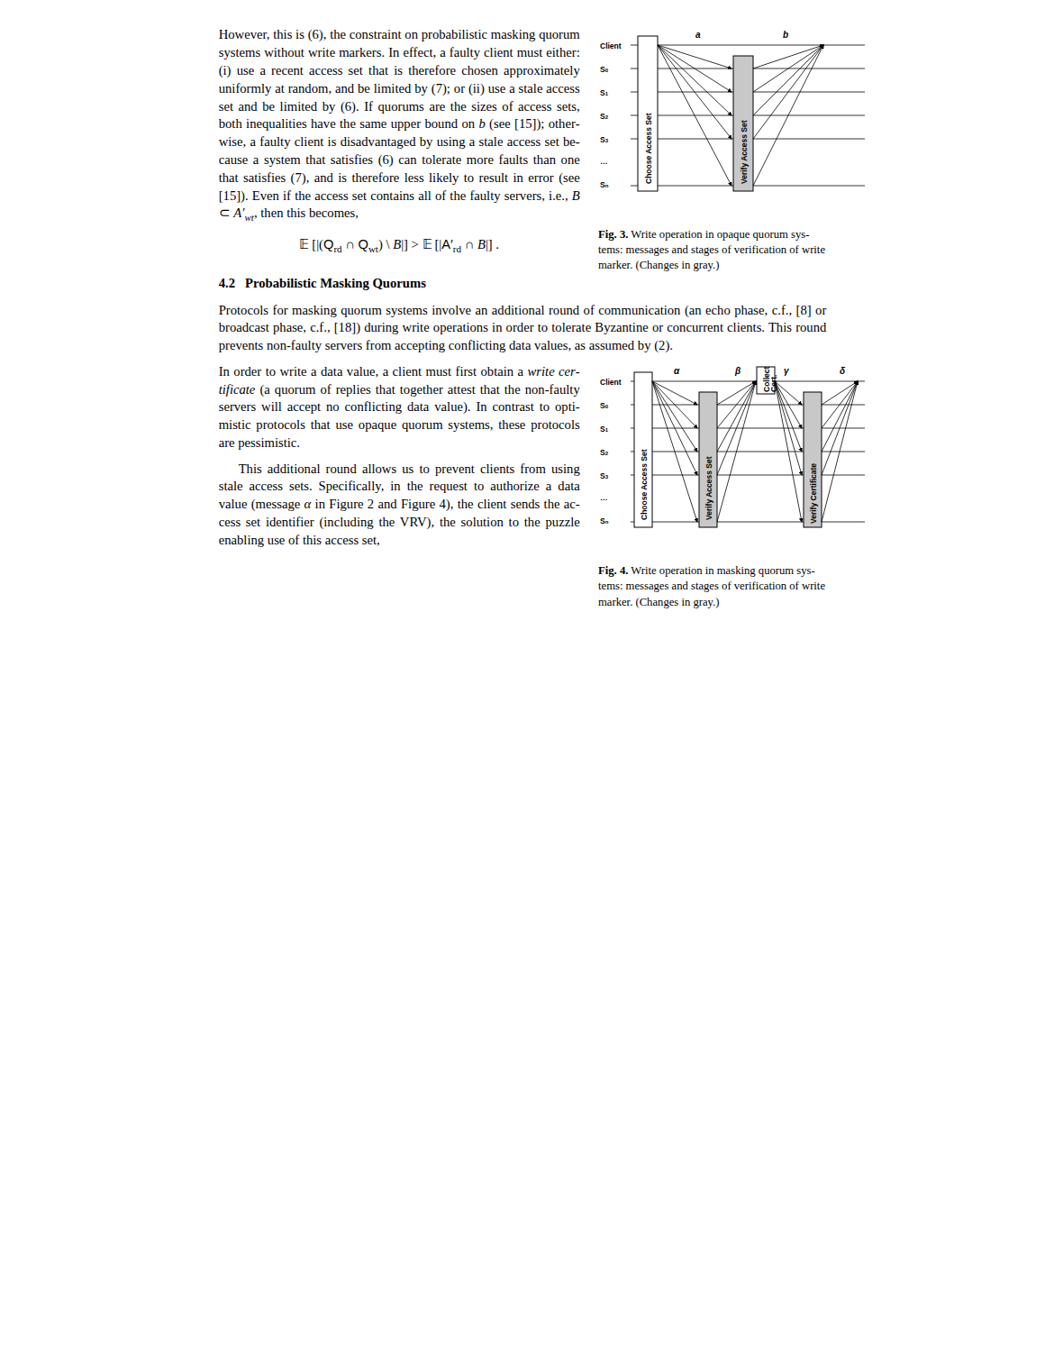Client S0 S1 S2 S3 … Sn Choose Access Set Verify Access Set a b
Fig. 3. Write operation in opaque quorum systems: messages and stages of verification of write marker. (Changes in gray.)
However, this is (6), the constraint on probabilistic masking quorum systems without write markers. In effect, a faulty client must either: (i) use a recent access set that is therefore chosen approximately uniformly at random, and be limited by (7); or (ii) use a stale access set and be limited by (6). If quorums are the sizes of access sets, both inequalities have the same upper bound on b (see [15]); otherwise, a faulty client is disadvantaged by using a stale access set because a system that satisfies (6) can tolerate more faults than one that satisfies (7), and is therefore less likely to result in error (see [15]). Even if the access set contains all of the faulty servers, i.e., B ⊂ A′wt, then this becomes,
𝔼 [|(Qrd ∩ Qwt) \ B|] > 𝔼 [|A′rd ∩ B|] .
4.2 Probabilistic Masking Quorums
Protocols for masking quorum systems involve an additional round of communication (an echo phase, c.f., [8] or broadcast phase, c.f., [18]) during write operations in order to tolerate Byzantine or concurrent clients. This round prevents non-faulty servers from accepting conflicting data values, as assumed by (2).
Client S0 S1 S2 S3 … Sn Choose Access Set Verify Access Set Collect Cert. Verify Certificate α β γ δ
Fig. 4. Write operation in masking quorum systems: messages and stages of verification of write marker. (Changes in gray.)
In order to write a data value, a client must first obtain a write certificate (a quorum of replies that together attest that the non-faulty servers will accept no conflicting data value). In contrast to optimistic protocols that use opaque quorum systems, these protocols are pessimistic.
This additional round allows us to prevent clients from using stale access sets. Specifically, in the request to authorize a data value (message α in Figure 2 and Figure 4), the client sends the access set identifier (including the VRV), the solution to the puzzle enabling use of this access set,